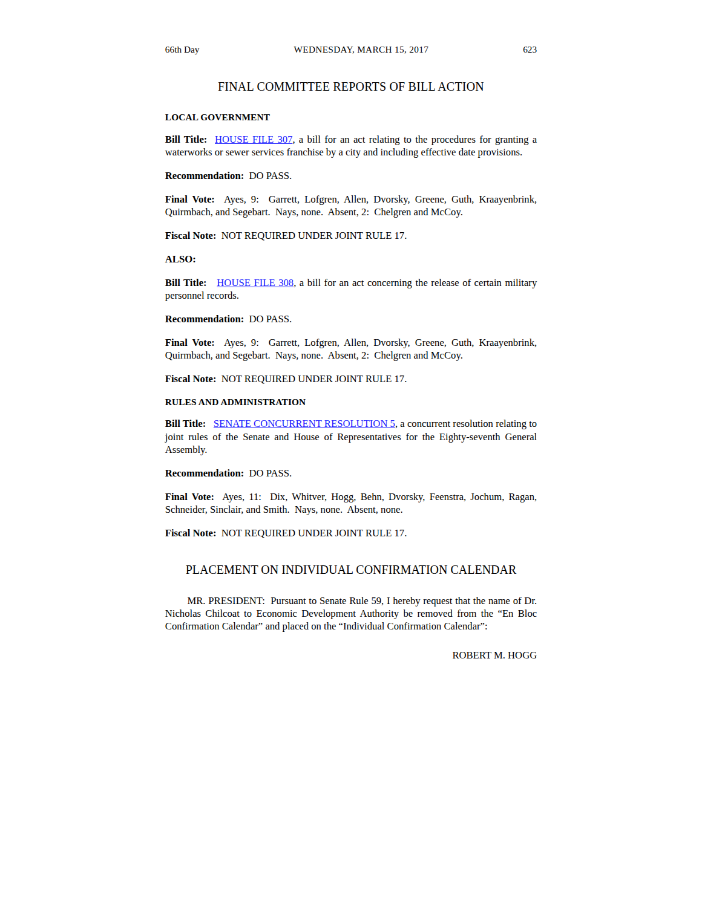66th Day WEDNESDAY, MARCH 15, 2017 623
FINAL COMMITTEE REPORTS OF BILL ACTION
LOCAL GOVERNMENT
Bill Title: HOUSE FILE 307, a bill for an act relating to the procedures for granting a waterworks or sewer services franchise by a city and including effective date provisions.
Recommendation: DO PASS.
Final Vote: Ayes, 9: Garrett, Lofgren, Allen, Dvorsky, Greene, Guth, Kraayenbrink, Quirmbach, and Segebart. Nays, none. Absent, 2: Chelgren and McCoy.
Fiscal Note: NOT REQUIRED UNDER JOINT RULE 17.
ALSO:
Bill Title: HOUSE FILE 308, a bill for an act concerning the release of certain military personnel records.
Recommendation: DO PASS.
Final Vote: Ayes, 9: Garrett, Lofgren, Allen, Dvorsky, Greene, Guth, Kraayenbrink, Quirmbach, and Segebart. Nays, none. Absent, 2: Chelgren and McCoy.
Fiscal Note: NOT REQUIRED UNDER JOINT RULE 17.
RULES AND ADMINISTRATION
Bill Title: SENATE CONCURRENT RESOLUTION 5, a concurrent resolution relating to joint rules of the Senate and House of Representatives for the Eighty-seventh General Assembly.
Recommendation: DO PASS.
Final Vote: Ayes, 11: Dix, Whitver, Hogg, Behn, Dvorsky, Feenstra, Jochum, Ragan, Schneider, Sinclair, and Smith. Nays, none. Absent, none.
Fiscal Note: NOT REQUIRED UNDER JOINT RULE 17.
PLACEMENT ON INDIVIDUAL CONFIRMATION CALENDAR
MR. PRESIDENT: Pursuant to Senate Rule 59, I hereby request that the name of Dr. Nicholas Chilcoat to Economic Development Authority be removed from the “En Bloc Confirmation Calendar” and placed on the “Individual Confirmation Calendar”:
ROBERT M. HOGG